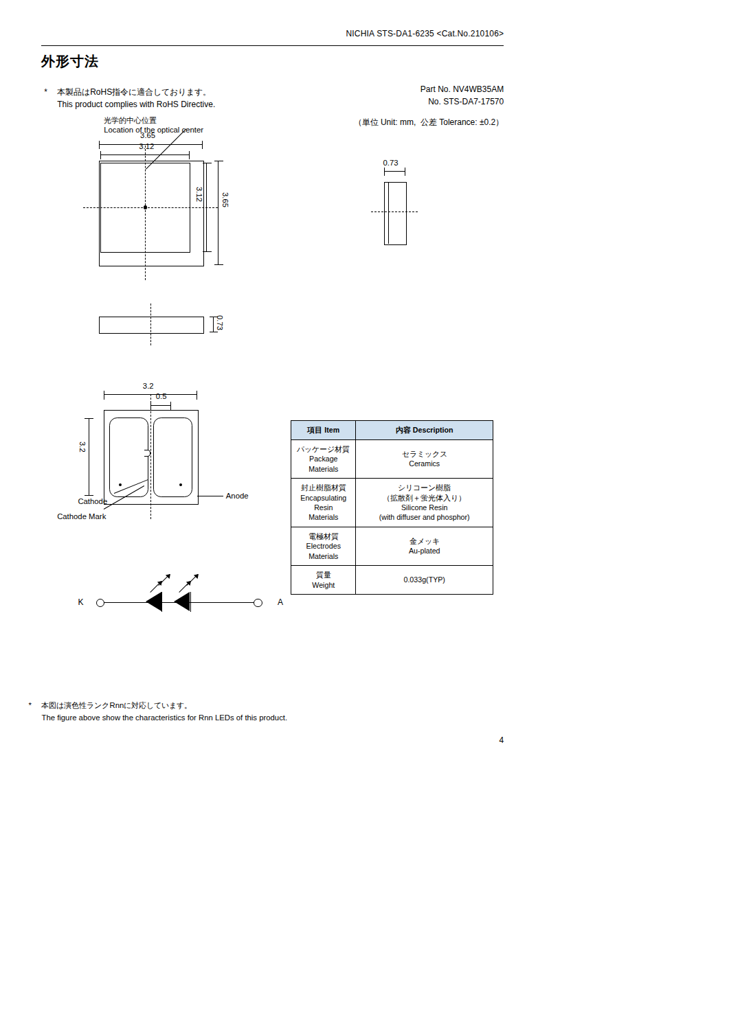NICHIA STS-DA1-6235 <Cat.No.210106>
外形寸法
* 本製品はRoHS指令に適合しております。
This product complies with RoHS Directive.
Part No. NV4WB35AM
No. STS-DA7-17570
（単位 Unit: mm, 公差 Tolerance: ±0.2）
光学的中心位置
Location of the optical center
3.65
3.12
3.65
3.12
0.73
0.73
3.2
0.5
3.2
Cathode
Cathode Mark
Anode
| 項目 Item | 内容 Description |
| --- | --- |
| パッケージ材質 Package Materials | セラミックス Ceramics |
| 封止樹脂材質 Encapsulating Resin Materials | シリコーン樹脂 （拡散剤＋蛍光体入り） Silicone Resin (with diffuser and phosphor) |
| 電極材質 Electrodes Materials | 金メッキ Au-plated |
| 質量 Weight | 0.033g(TYP) |
K
A
* 本図は演色性ランクRnnに対応しています。
The figure above show the characteristics for Rnn LEDs of this product.
4